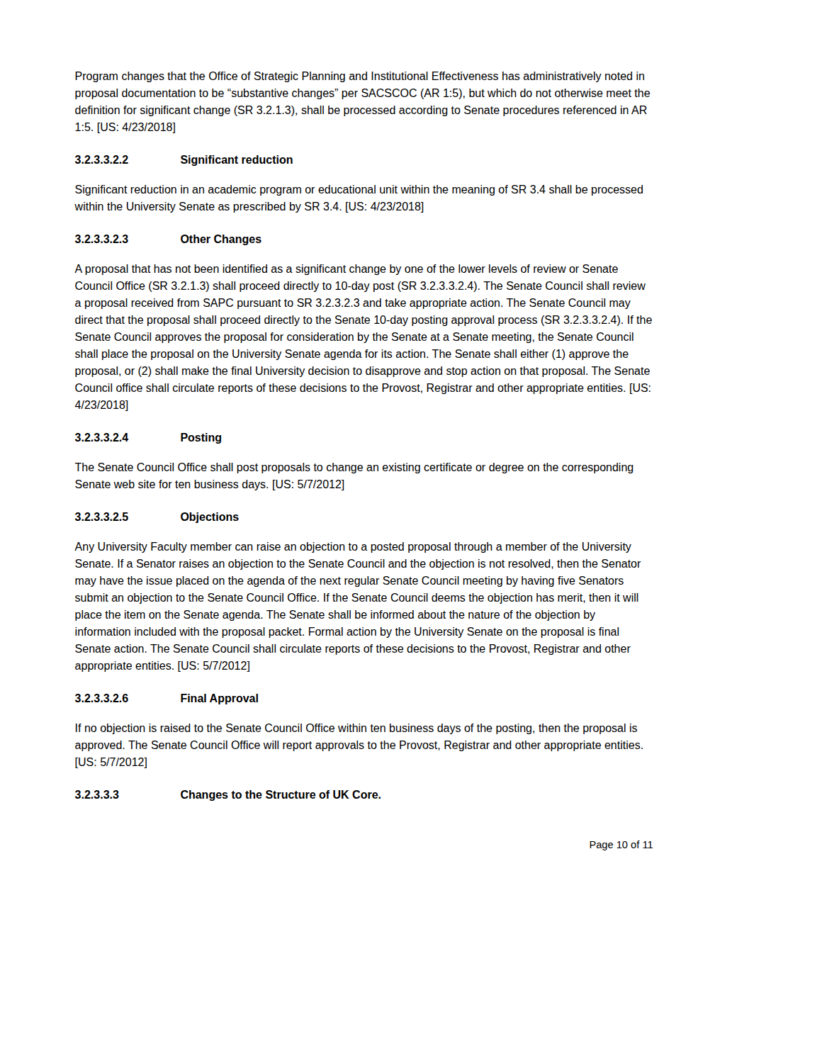Program changes that the Office of Strategic Planning and Institutional Effectiveness has administratively noted in proposal documentation to be “substantive changes” per SACSCOC (AR 1:5), but which do not otherwise meet the definition for significant change (SR 3.2.1.3), shall be processed according to Senate procedures referenced in AR 1:5. [US: 4/23/2018]
3.2.3.3.2.2 Significant reduction
Significant reduction in an academic program or educational unit within the meaning of SR 3.4 shall be processed within the University Senate as prescribed by SR 3.4. [US: 4/23/2018]
3.2.3.3.2.3 Other Changes
A proposal that has not been identified as a significant change by one of the lower levels of review or Senate Council Office (SR 3.2.1.3) shall proceed directly to 10-day post (SR 3.2.3.3.2.4). The Senate Council shall review a proposal received from SAPC pursuant to SR 3.2.3.2.3 and take appropriate action. The Senate Council may direct that the proposal shall proceed directly to the Senate 10-day posting approval process (SR 3.2.3.3.2.4). If the Senate Council approves the proposal for consideration by the Senate at a Senate meeting, the Senate Council shall place the proposal on the University Senate agenda for its action. The Senate shall either (1) approve the proposal, or (2) shall make the final University decision to disapprove and stop action on that proposal. The Senate Council office shall circulate reports of these decisions to the Provost, Registrar and other appropriate entities. [US: 4/23/2018]
3.2.3.3.2.4 Posting
The Senate Council Office shall post proposals to change an existing certificate or degree on the corresponding Senate web site for ten business days. [US: 5/7/2012]
3.2.3.3.2.5 Objections
Any University Faculty member can raise an objection to a posted proposal through a member of the University Senate. If a Senator raises an objection to the Senate Council and the objection is not resolved, then the Senator may have the issue placed on the agenda of the next regular Senate Council meeting by having five Senators submit an objection to the Senate Council Office. If the Senate Council deems the objection has merit, then it will place the item on the Senate agenda. The Senate shall be informed about the nature of the objection by information included with the proposal packet. Formal action by the University Senate on the proposal is final Senate action. The Senate Council shall circulate reports of these decisions to the Provost, Registrar and other appropriate entities. [US: 5/7/2012]
3.2.3.3.2.6 Final Approval
If no objection is raised to the Senate Council Office within ten business days of the posting, then the proposal is approved. The Senate Council Office will report approvals to the Provost, Registrar and other appropriate entities. [US: 5/7/2012]
3.2.3.3.3 Changes to the Structure of UK Core.
Page 10 of 11